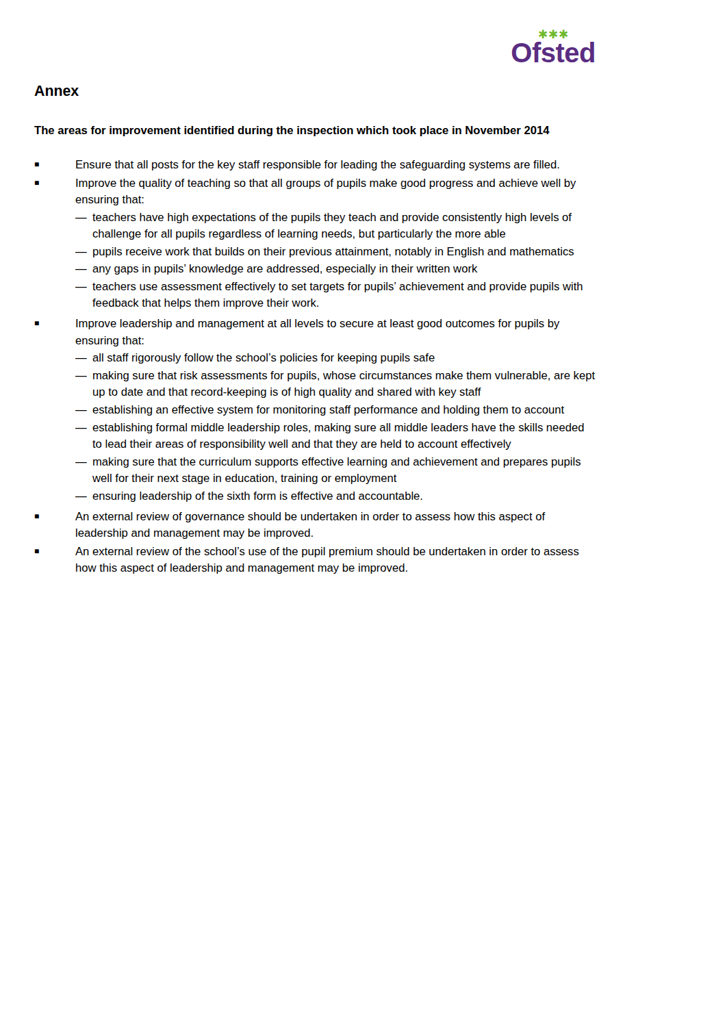✱✱✱ Ofsted
Annex
The areas for improvement identified during the inspection which took place in November 2014
Ensure that all posts for the key staff responsible for leading the safeguarding systems are filled.
Improve the quality of teaching so that all groups of pupils make good progress and achieve well by ensuring that:
teachers have high expectations of the pupils they teach and provide consistently high levels of challenge for all pupils regardless of learning needs, but particularly the more able
pupils receive work that builds on their previous attainment, notably in English and mathematics
any gaps in pupils’ knowledge are addressed, especially in their written work
teachers use assessment effectively to set targets for pupils’ achievement and provide pupils with feedback that helps them improve their work.
Improve leadership and management at all levels to secure at least good outcomes for pupils by ensuring that:
all staff rigorously follow the school’s policies for keeping pupils safe
making sure that risk assessments for pupils, whose circumstances make them vulnerable, are kept up to date and that record-keeping is of high quality and shared with key staff
establishing an effective system for monitoring staff performance and holding them to account
establishing formal middle leadership roles, making sure all middle leaders have the skills needed to lead their areas of responsibility well and that they are held to account effectively
making sure that the curriculum supports effective learning and achievement and prepares pupils well for their next stage in education, training or employment
ensuring leadership of the sixth form is effective and accountable.
An external review of governance should be undertaken in order to assess how this aspect of leadership and management may be improved.
An external review of the school’s use of the pupil premium should be undertaken in order to assess how this aspect of leadership and management may be improved.